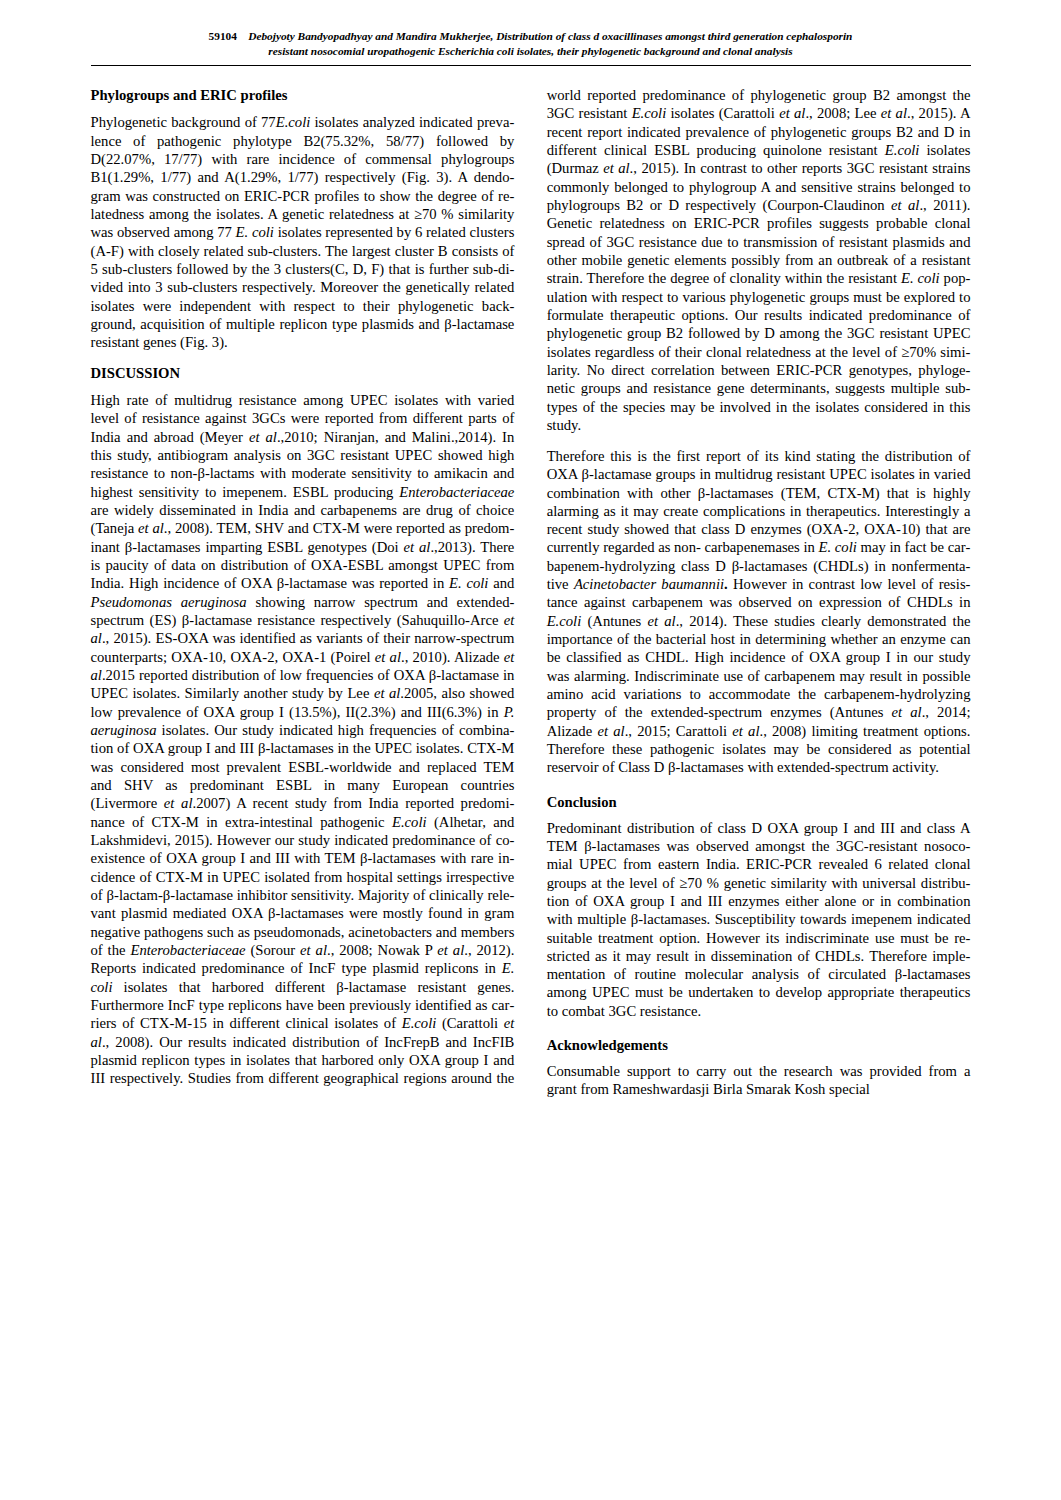59104 Debojyoty Bandyopadhyay and Mandira Mukherjee, Distribution of class d oxacillinases amongst third generation cephalosporin
resistant nosocomial uropathogenic Escherichia coli isolates, their phylogenetic background and clonal analysis
Phylogroups and ERIC profiles
Phylogenetic background of 77E.coli isolates analyzed indicated prevalence of pathogenic phylotype B2(75.32%, 58/77) followed by D(22.07%, 17/77) with rare incidence of commensal phylogroups B1(1.29%, 1/77) and A(1.29%, 1/77) respectively (Fig. 3). A dendogram was constructed on ERIC-PCR profiles to show the degree of relatedness among the isolates. A genetic relatedness at ≥70 % similarity was observed among 77 E. coli isolates represented by 6 related clusters (A-F) with closely related sub-clusters. The largest cluster B consists of 5 sub-clusters followed by the 3 clusters(C, D, F) that is further sub-divided into 3 sub-clusters respectively. Moreover the genetically related isolates were independent with respect to their phylogenetic background, acquisition of multiple replicon type plasmids and β-lactamase resistant genes (Fig. 3).
DISCUSSION
High rate of multidrug resistance among UPEC isolates with varied level of resistance against 3GCs were reported from different parts of India and abroad (Meyer et al.,2010; Niranjan, and Malini.,2014). In this study, antibiogram analysis on 3GC resistant UPEC showed high resistance to non-β-lactams with moderate sensitivity to amikacin and highest sensitivity to imepenem. ESBL producing Enterobacteriaceae are widely disseminated in India and carbapenems are drug of choice (Taneja et al., 2008). TEM, SHV and CTX-M were reported as predominant β-lactamases imparting ESBL genotypes (Doi et al.,2013). There is paucity of data on distribution of OXA-ESBL amongst UPEC from India. High incidence of OXA β-lactamase was reported in E. coli and Pseudomonas aeruginosa showing narrow spectrum and extended-spectrum (ES) β-lactamase resistance respectively (Sahuquillo-Arce et al., 2015). ES-OXA was identified as variants of their narrow-spectrum counterparts; OXA-10, OXA-2, OXA-1 (Poirel et al., 2010). Alizade et al.2015 reported distribution of low frequencies of OXA β-lactamase in UPEC isolates. Similarly another study by Lee et al.2005, also showed low prevalence of OXA group I (13.5%), II(2.3%) and III(6.3%) in P. aeruginosa isolates. Our study indicated high frequencies of combination of OXA group I and III β-lactamases in the UPEC isolates. CTX-M was considered most prevalent ESBL-worldwide and replaced TEM and SHV as predominant ESBL in many European countries (Livermore et al.2007) A recent study from India reported predominance of CTX-M in extra-intestinal pathogenic E.coli (Alhetar, and Lakshmidevi, 2015). However our study indicated predominance of co-existence of OXA group I and III with TEM β-lactamases with rare incidence of CTX-M in UPEC isolated from hospital settings irrespective of β-lactam-β-lactamase inhibitor sensitivity. Majority of clinically relevant plasmid mediated OXA β-lactamases were mostly found in gram negative pathogens such as pseudomonads, acinetobacters and members of the Enterobacteriaceae (Sorour et al., 2008; Nowak P et al., 2012). Reports indicated predominance of IncF type plasmid replicons in E. coli isolates that harbored different β-lactamase resistant genes. Furthermore IncF type replicons have been previously identified as carriers of CTX-M-15 in different clinical isolates of E.coli (Carattoli et al., 2008). Our results indicated distribution of IncFrepB and IncFIB plasmid replicon types in isolates that harbored only OXA group I and III respectively. Studies from different geographical regions around the world reported predominance of phylogenetic group B2 amongst the 3GC resistant E.coli isolates (Carattoli et al., 2008; Lee et al., 2015). A recent report indicated prevalence of phylogenetic groups B2 and D in different clinical ESBL producing quinolone resistant E.coli isolates (Durmaz et al., 2015). In contrast to other reports 3GC resistant strains commonly belonged to phylogroup A and sensitive strains belonged to phylogroups B2 or D respectively (Courpon-Claudinon et al., 2011). Genetic relatedness on ERIC-PCR profiles suggests probable clonal spread of 3GC resistance due to transmission of resistant plasmids and other mobile genetic elements possibly from an outbreak of a resistant strain. Therefore the degree of clonality within the resistant E. coli population with respect to various phylogenetic groups must be explored to formulate therapeutic options. Our results indicated predominance of phylogenetic group B2 followed by D among the 3GC resistant UPEC isolates regardless of their clonal relatedness at the level of ≥70% similarity. No direct correlation between ERIC-PCR genotypes, phylogenetic groups and resistance gene determinants, suggests multiple subtypes of the species may be involved in the isolates considered in this study.
Therefore this is the first report of its kind stating the distribution of OXA β-lactamase groups in multidrug resistant UPEC isolates in varied combination with other β-lactamases (TEM, CTX-M) that is highly alarming as it may create complications in therapeutics. Interestingly a recent study showed that class D enzymes (OXA-2, OXA-10) that are currently regarded as non- carbapenemases in E. coli may in fact be carbapenem-hydrolyzing class D β-lactamases (CHDLs) in nonfermentative Acinetobacter baumannii. However in contrast low level of resistance against carbapenem was observed on expression of CHDLs in E.coli (Antunes et al., 2014). These studies clearly demonstrated the importance of the bacterial host in determining whether an enzyme can be classified as CHDL. High incidence of OXA group I in our study was alarming. Indiscriminate use of carbapenem may result in possible amino acid variations to accommodate the carbapenem-hydrolyzing property of the extended-spectrum enzymes (Antunes et al., 2014; Alizade et al., 2015; Carattoli et al., 2008) limiting treatment options. Therefore these pathogenic isolates may be considered as potential reservoir of Class D β-lactamases with extended-spectrum activity.
Conclusion
Predominant distribution of class D OXA group I and III and class A TEM β-lactamases was observed amongst the 3GC-resistant nosocomial UPEC from eastern India. ERIC-PCR revealed 6 related clonal groups at the level of ≥70 % genetic similarity with universal distribution of OXA group I and III enzymes either alone or in combination with multiple β-lactamases. Susceptibility towards imepenem indicated suitable treatment option. However its indiscriminate use must be restricted as it may result in dissemination of CHDLs. Therefore implementation of routine molecular analysis of circulated β-lactamases among UPEC must be undertaken to develop appropriate therapeutics to combat 3GC resistance.
Acknowledgements
Consumable support to carry out the research was provided from a grant from Rameshwardasji Birla Smarak Kosh special